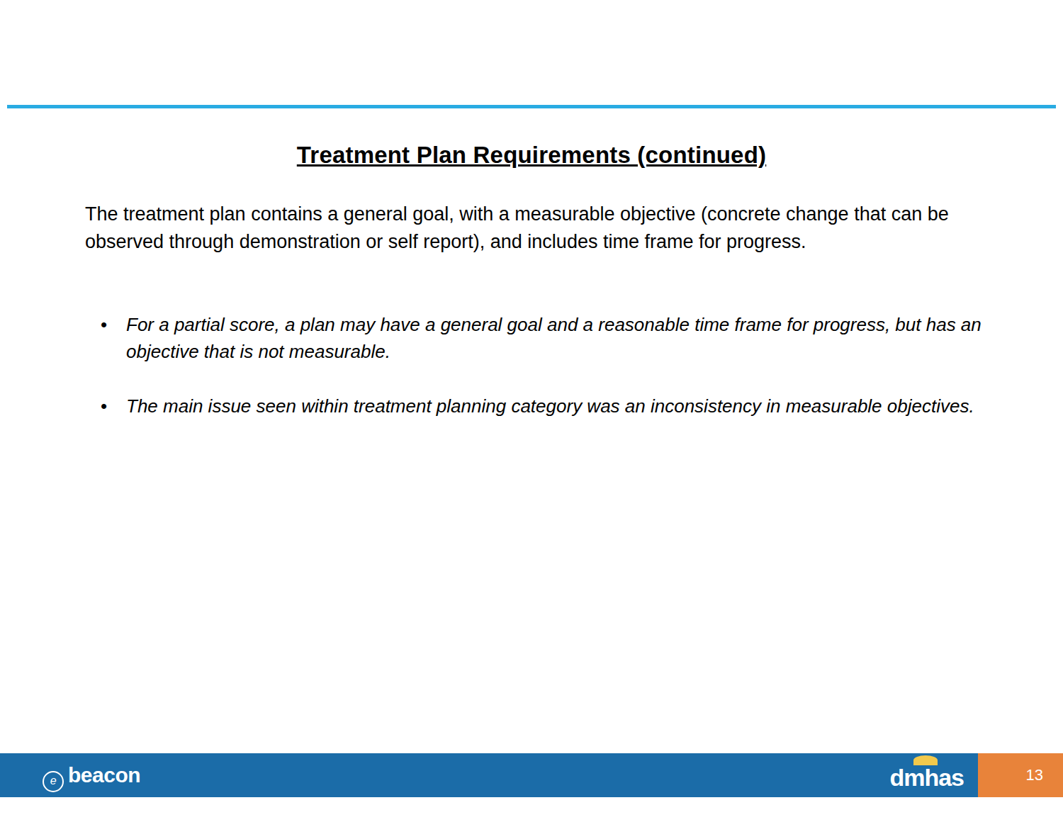Treatment Plan Requirements (continued)
The treatment plan contains a general goal, with a measurable objective (concrete change that can be observed through demonstration or self report), and includes time frame for progress.
For a partial score, a plan may have a general goal and a reasonable time frame for progress, but has an objective that is not measurable.
The main issue seen within treatment planning category was an inconsistency in measurable objectives.
ebeacon
dmhas
13